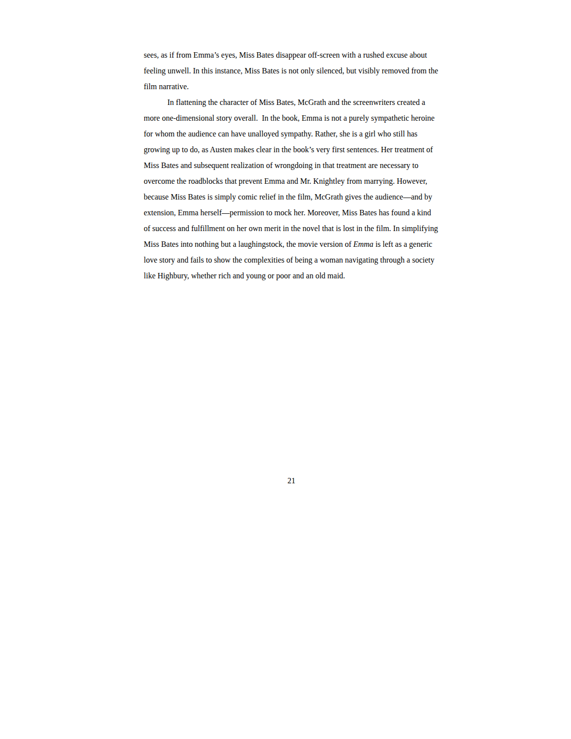sees, as if from Emma’s eyes, Miss Bates disappear off-screen with a rushed excuse about feeling unwell. In this instance, Miss Bates is not only silenced, but visibly removed from the film narrative.
In flattening the character of Miss Bates, McGrath and the screenwriters created a more one-dimensional story overall. In the book, Emma is not a purely sympathetic heroine for whom the audience can have unalloyed sympathy. Rather, she is a girl who still has growing up to do, as Austen makes clear in the book’s very first sentences. Her treatment of Miss Bates and subsequent realization of wrongdoing in that treatment are necessary to overcome the roadblocks that prevent Emma and Mr. Knightley from marrying. However, because Miss Bates is simply comic relief in the film, McGrath gives the audience—and by extension, Emma herself—permission to mock her. Moreover, Miss Bates has found a kind of success and fulfillment on her own merit in the novel that is lost in the film. In simplifying Miss Bates into nothing but a laughingstock, the movie version of Emma is left as a generic love story and fails to show the complexities of being a woman navigating through a society like Highbury, whether rich and young or poor and an old maid.
21